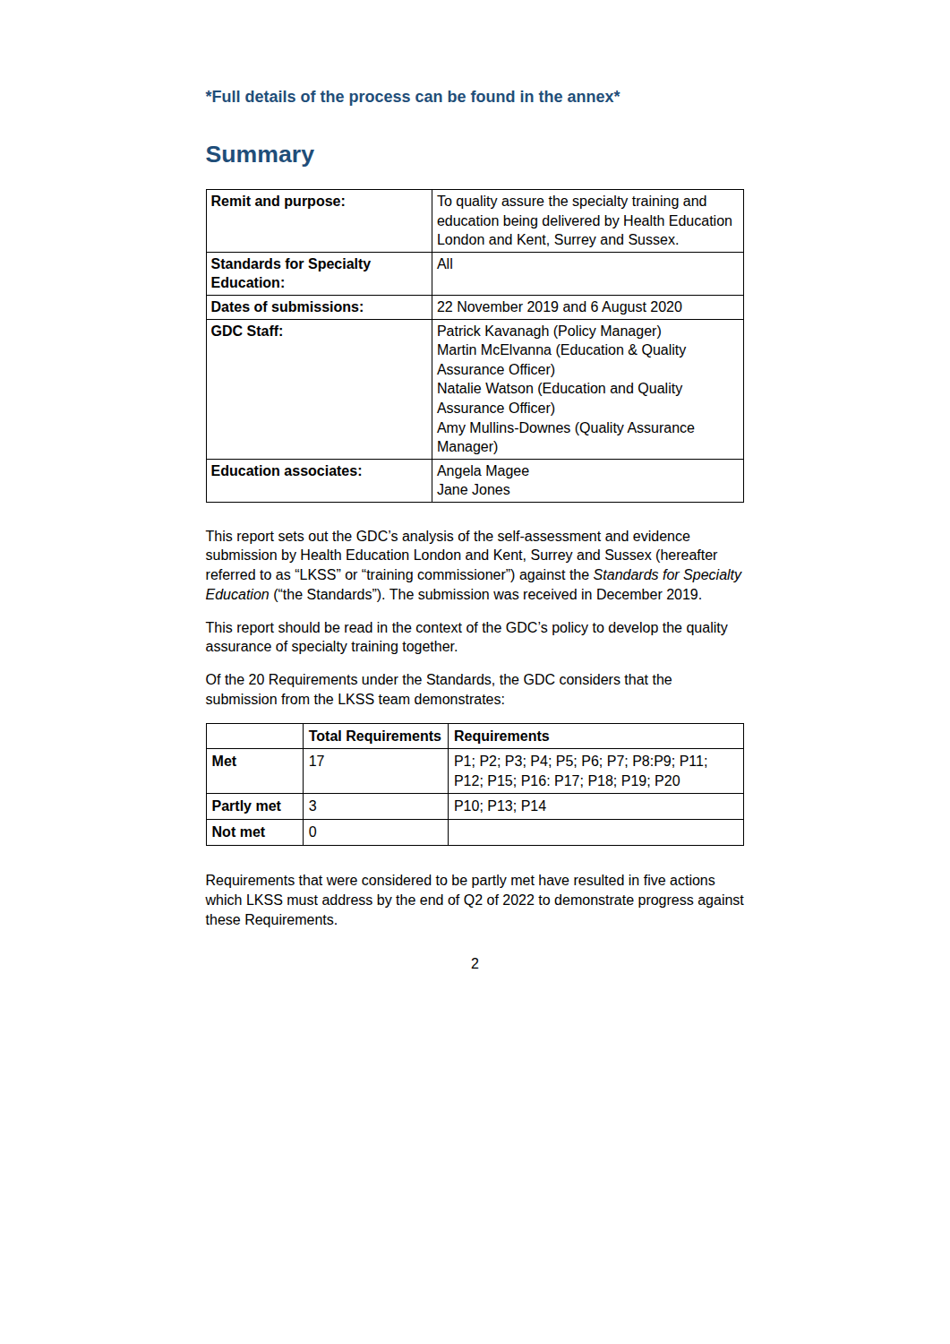*Full details of the process can be found in the annex*
Summary
| Remit and purpose: | To quality assure the specialty training and education being delivered by Health Education London and Kent, Surrey and Sussex. |
| Standards for Specialty Education: | All |
| Dates of submissions: | 22 November 2019 and 6 August 2020 |
| GDC Staff: | Patrick Kavanagh (Policy Manager) Martin McElvanna (Education & Quality Assurance Officer) Natalie Watson (Education and Quality Assurance Officer) Amy Mullins-Downes (Quality Assurance Manager) |
| Education associates: | Angela Magee Jane Jones |
This report sets out the GDC’s analysis of the self-assessment and evidence submission by Health Education London and Kent, Surrey and Sussex (hereafter referred to as “LKSS” or “training commissioner”) against the Standards for Specialty Education (“the Standards”). The submission was received in December 2019.
This report should be read in the context of the GDC’s policy to develop the quality assurance of specialty training together.
Of the 20 Requirements under the Standards, the GDC considers that the submission from the LKSS team demonstrates:
| | Total Requirements | Requirements |
| Met | 17 | P1; P2; P3; P4; P5; P6; P7; P8:P9; P11; P12; P15; P16: P17; P18; P19; P20 |
| Partly met | 3 | P10; P13; P14 |
| Not met | 0 | |
Requirements that were considered to be partly met have resulted in five actions which LKSS must address by the end of Q2 of 2022 to demonstrate progress against these Requirements.
2